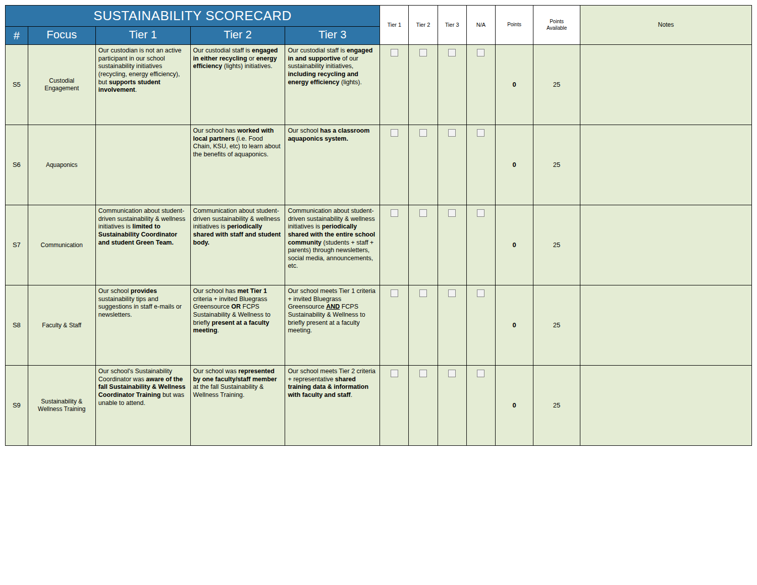| SUSTAINABILITY SCORECARD | Tier 1 | Tier 2 | Tier 3 | N/A | Points | Points Available | Notes |
| # | Focus | Tier 1 | Tier 2 | Tier 3 |
| S5 | Custodial Engagement | Our custodian is not an active participant in our school sustainability initiatives (recycling, energy efficiency), but supports student involvement . | Our custodial staff is engaged in either recycling or energy efficiency (lights) initiatives. | Our custodial staff is engaged in and supportive of our sustainability initiatives, including recycling and energy efficiency (lights). | | | | | 0 | 25 | |
| S6 | Aquaponics | | Our school has worked with local partners (i.e. Food Chain, KSU, etc) to learn about the benefits of aquaponics. | Our school has a classroom aquaponics system. | | | | | 0 | 25 | |
| S7 | Communication | Communication about student-driven sustainability & wellness initiatives is limited to Sustainability Coordinator and student Green Team. | Communication about student-driven sustainability & wellness initiatives is periodically shared with staff and student body. | Communication about student-driven sustainability & wellness initiatives is periodically shared with the entire school community (students + staff + parents) through newsletters, social media, announcements, etc. | | | | | 0 | 25 | |
| S8 | Faculty & Staff | Our school provides sustainability tips and suggestions in staff e-mails or newsletters. | Our school has met Tier 1 criteria + invited Bluegrass Greensource OR FCPS Sustainability & Wellness to briefly present at a faculty meeting . | Our school meets Tier 1 criteria + invited Bluegrass Greensource AND FCPS Sustainability & Wellness to briefly present at a faculty meeting. | | | | | 0 | 25 | |
| S9 | Sustainability & Wellness Training | Our school's Sustainability Coordinator was aware of the fall Sustainability & Wellness Coordinator Training but was unable to attend. | Our school was represented by one faculty/staff member at the fall Sustainability & Wellness Training. | Our school meets Tier 2 criteria + representative shared training data & information with faculty and staff . | | | | | 0 | 25 | |